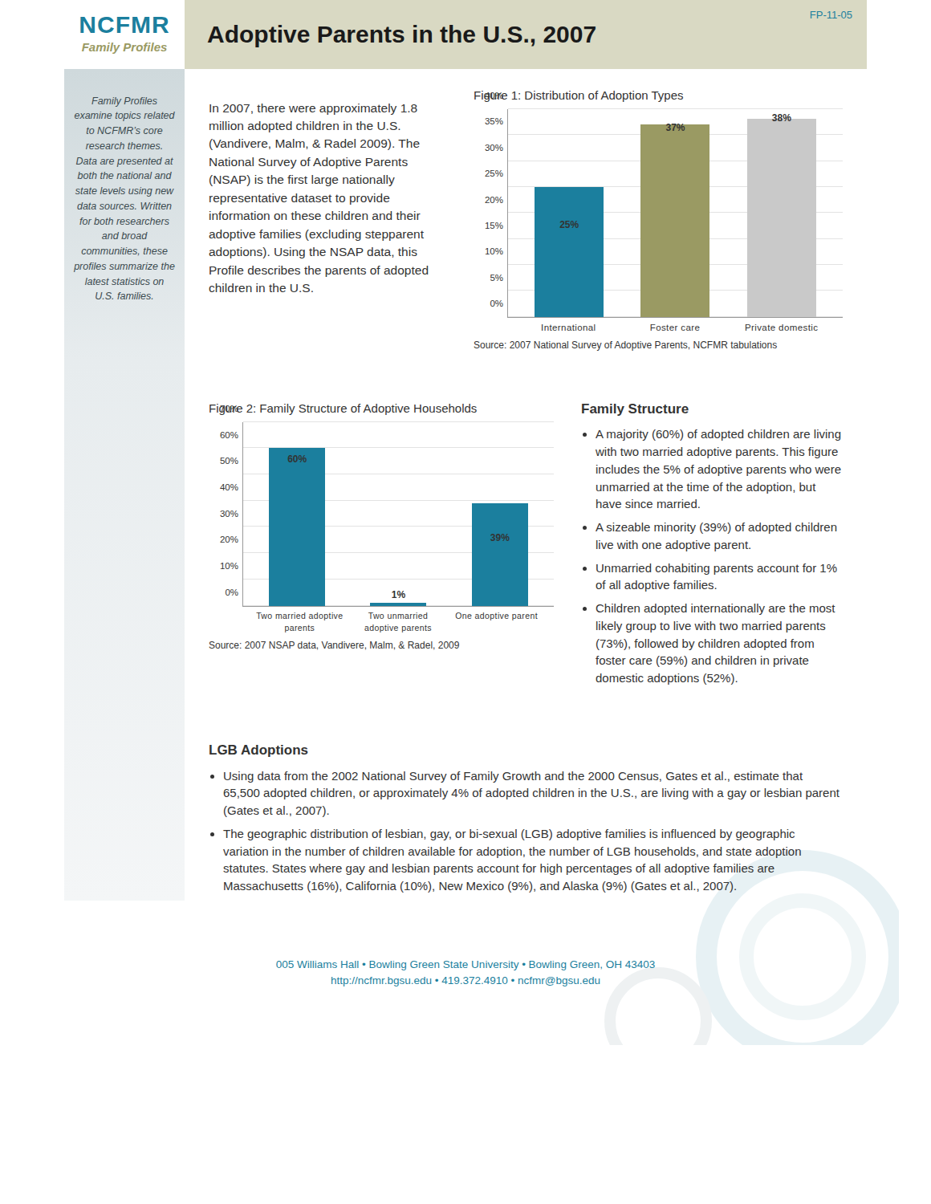NCFMR
Family Profiles
Adoptive Parents in the U.S., 2007
FP-11-05
Family Profiles examine topics related to NCFMR’s core research themes. Data are presented at both the national and state levels using new data sources. Written for both researchers and broad communities, these profiles summarize the latest statistics on U.S. families.
In 2007, there were approximately 1.8 million adopted children in the U.S. (Vandivere, Malm, & Radel 2009). The National Survey of Adoptive Parents (NSAP) is the first large nationally representative dataset to provide information on these children and their adoptive families (excluding stepparent adoptions). Using the NSAP data, this Profile describes the parents of adopted children in the U.S.
Figure 1: Distribution of Adoption Types
0%
5%
10%
15%
20%
25%
30%
35%
40%
25%
37%
38%
International Foster care Private domestic
Source: 2007 National Survey of Adoptive Parents, NCFMR tabulations
Figure 2: Family Structure of Adoptive Households
0%
10%
20%
30%
40%
50%
60%
70%
60%
1%
39%
Two married adoptive parents Two unmarried adoptive parents One adoptive parent
Source: 2007 NSAP data, Vandivere, Malm, & Radel, 2009
Family Structure
A majority (60%) of adopted children are living with two married adoptive parents. This figure includes the 5% of adoptive parents who were unmarried at the time of the adoption, but have since married.
A sizeable minority (39%) of adopted children live with one adoptive parent.
Unmarried cohabiting parents account for 1% of all adoptive families.
Children adopted internationally are the most likely group to live with two married parents (73%), followed by children adopted from foster care (59%) and children in private domestic adoptions (52%).
LGB Adoptions
Using data from the 2002 National Survey of Family Growth and the 2000 Census, Gates et al., estimate that 65,500 adopted children, or approximately 4% of adopted children in the U.S., are living with a gay or lesbian parent (Gates et al., 2007).
The geographic distribution of lesbian, gay, or bi-sexual (LGB) adoptive families is influenced by geographic variation in the number of children available for adoption, the number of LGB households, and state adoption statutes. States where gay and lesbian parents account for high percentages of all adoptive families are Massachusetts (16%), California (10%), New Mexico (9%), and Alaska (9%) (Gates et al., 2007).
005 Williams Hall • Bowling Green State University • Bowling Green, OH 43403
http://ncfmr.bgsu.edu • 419.372.4910 • ncfmr@bgsu.edu